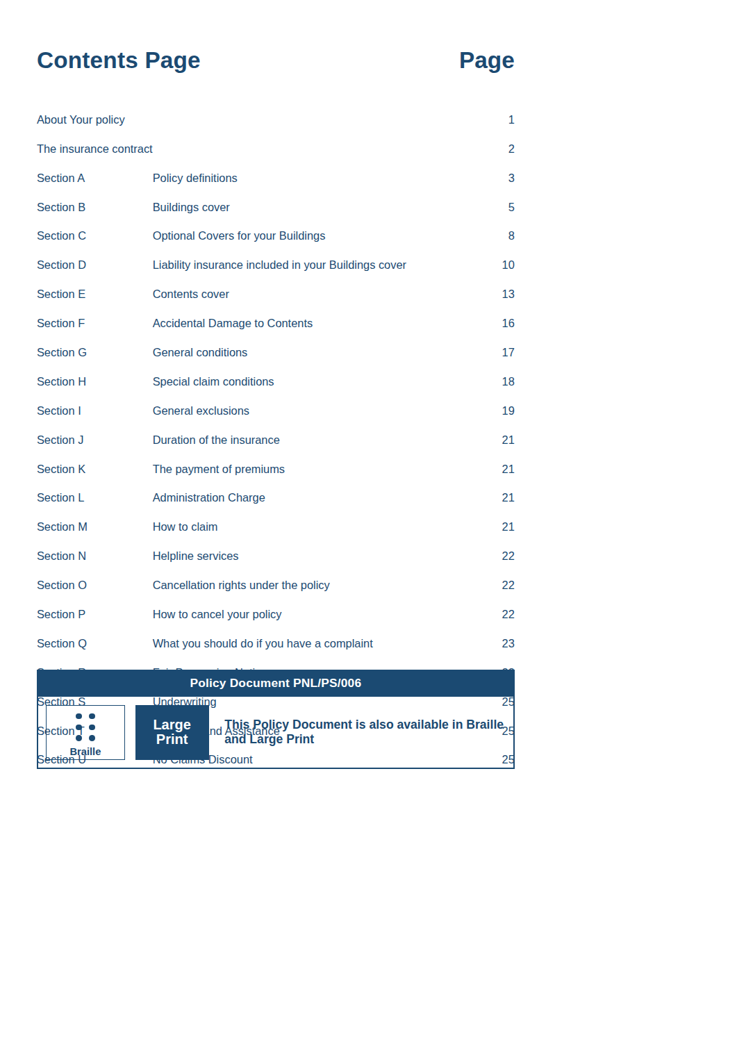Contents Page
Page
| About Your policy | | 1 |
| The insurance contract | | 2 |
| Section A | Policy definitions | 3 |
| Section B | Buildings cover | 5 |
| Section C | Optional Covers for your Buildings | 8 |
| Section D | Liability insurance included in your Buildings cover | 10 |
| Section E | Contents cover | 13 |
| Section F | Accidental Damage to Contents | 16 |
| Section G | General conditions | 17 |
| Section H | Special claim conditions | 18 |
| Section I | General exclusions | 19 |
| Section J | Duration of the insurance | 21 |
| Section K | The payment of premiums | 21 |
| Section L | Administration Charge | 21 |
| Section M | How to claim | 21 |
| Section N | Helpline services | 22 |
| Section O | Cancellation rights under the policy | 22 |
| Section P | How to cancel your policy | 22 |
| Section Q | What you should do if you have a complaint | 23 |
| Section R | Fair Processing Notice | 23 |
| Section S | Underwriting | 25 |
| Section T | Enquiries and Assistance | 25 |
| Section U | No Claims Discount | 25 |
Policy Document PNL/PS/006
Braille
Large
Print
This Policy Document is also available in Braille and Large Print